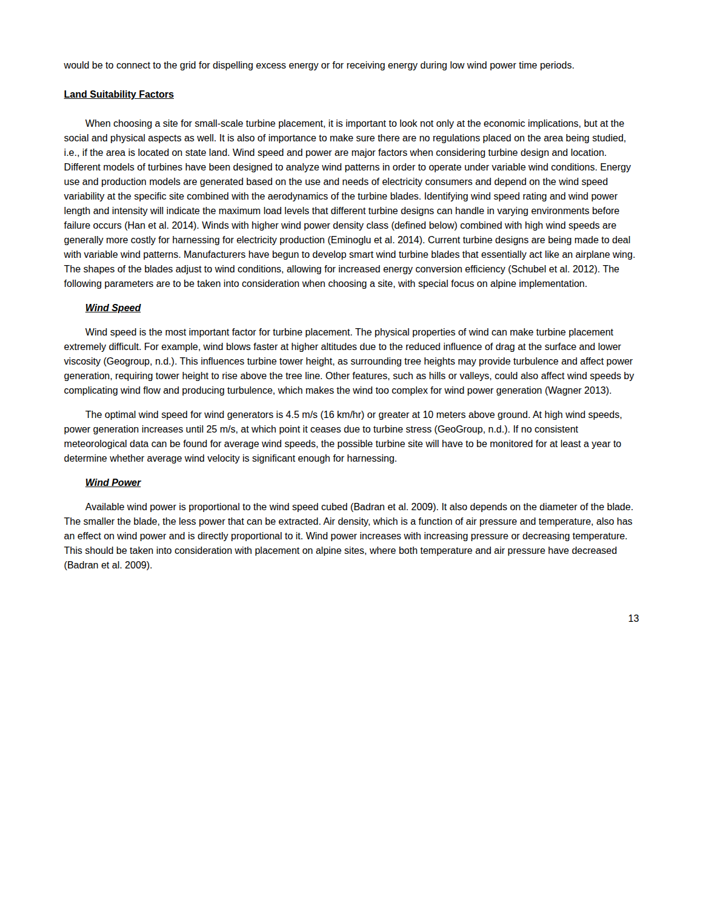would be to connect to the grid for dispelling excess energy or for receiving energy during low wind power time periods.
Land Suitability Factors
When choosing a site for small-scale turbine placement, it is important to look not only at the economic implications, but at the social and physical aspects as well. It is also of importance to make sure there are no regulations placed on the area being studied, i.e., if the area is located on state land. Wind speed and power are major factors when considering turbine design and location. Different models of turbines have been designed to analyze wind patterns in order to operate under variable wind conditions. Energy use and production models are generated based on the use and needs of electricity consumers and depend on the wind speed variability at the specific site combined with the aerodynamics of the turbine blades. Identifying wind speed rating and wind power length and intensity will indicate the maximum load levels that different turbine designs can handle in varying environments before failure occurs (Han et al. 2014). Winds with higher wind power density class (defined below) combined with high wind speeds are generally more costly for harnessing for electricity production (Eminoglu et al. 2014). Current turbine designs are being made to deal with variable wind patterns. Manufacturers have begun to develop smart wind turbine blades that essentially act like an airplane wing. The shapes of the blades adjust to wind conditions, allowing for increased energy conversion efficiency (Schubel et al. 2012). The following parameters are to be taken into consideration when choosing a site, with special focus on alpine implementation.
Wind Speed
Wind speed is the most important factor for turbine placement. The physical properties of wind can make turbine placement extremely difficult. For example, wind blows faster at higher altitudes due to the reduced influence of drag at the surface and lower viscosity (Geogroup, n.d.). This influences turbine tower height, as surrounding tree heights may provide turbulence and affect power generation, requiring tower height to rise above the tree line. Other features, such as hills or valleys, could also affect wind speeds by complicating wind flow and producing turbulence, which makes the wind too complex for wind power generation (Wagner 2013).
The optimal wind speed for wind generators is 4.5 m/s (16 km/hr) or greater at 10 meters above ground. At high wind speeds, power generation increases until 25 m/s, at which point it ceases due to turbine stress (GeoGroup, n.d.). If no consistent meteorological data can be found for average wind speeds, the possible turbine site will have to be monitored for at least a year to determine whether average wind velocity is significant enough for harnessing.
Wind Power
Available wind power is proportional to the wind speed cubed (Badran et al. 2009). It also depends on the diameter of the blade. The smaller the blade, the less power that can be extracted. Air density, which is a function of air pressure and temperature, also has an effect on wind power and is directly proportional to it. Wind power increases with increasing pressure or decreasing temperature. This should be taken into consideration with placement on alpine sites, where both temperature and air pressure have decreased (Badran et al. 2009).
13